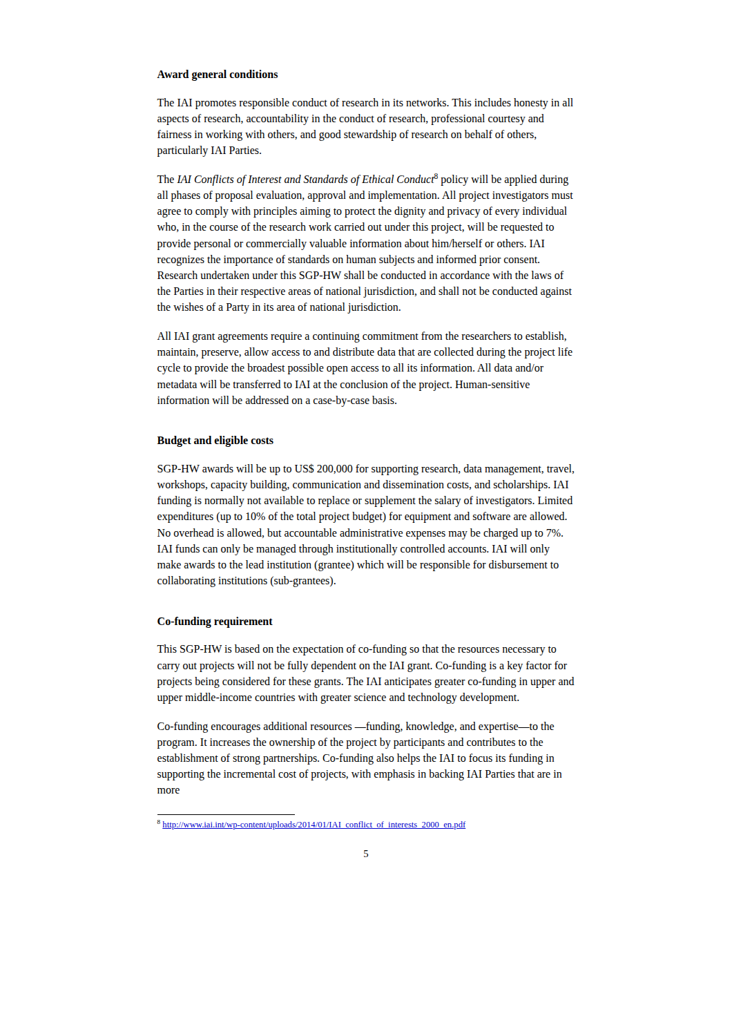Award general conditions
The IAI promotes responsible conduct of research in its networks. This includes honesty in all aspects of research, accountability in the conduct of research, professional courtesy and fairness in working with others, and good stewardship of research on behalf of others, particularly IAI Parties.
The IAI Conflicts of Interest and Standards of Ethical Conduct8 policy will be applied during all phases of proposal evaluation, approval and implementation. All project investigators must agree to comply with principles aiming to protect the dignity and privacy of every individual who, in the course of the research work carried out under this project, will be requested to provide personal or commercially valuable information about him/herself or others. IAI recognizes the importance of standards on human subjects and informed prior consent. Research undertaken under this SGP-HW shall be conducted in accordance with the laws of the Parties in their respective areas of national jurisdiction, and shall not be conducted against the wishes of a Party in its area of national jurisdiction.
All IAI grant agreements require a continuing commitment from the researchers to establish, maintain, preserve, allow access to and distribute data that are collected during the project life cycle to provide the broadest possible open access to all its information. All data and/or metadata will be transferred to IAI at the conclusion of the project. Human-sensitive information will be addressed on a case-by-case basis.
Budget and eligible costs
SGP-HW awards will be up to US$ 200,000 for supporting research, data management, travel, workshops, capacity building, communication and dissemination costs, and scholarships. IAI funding is normally not available to replace or supplement the salary of investigators. Limited expenditures (up to 10% of the total project budget) for equipment and software are allowed. No overhead is allowed, but accountable administrative expenses may be charged up to 7%. IAI funds can only be managed through institutionally controlled accounts. IAI will only make awards to the lead institution (grantee) which will be responsible for disbursement to collaborating institutions (sub-grantees).
Co-funding requirement
This SGP-HW is based on the expectation of co-funding so that the resources necessary to carry out projects will not be fully dependent on the IAI grant. Co-funding is a key factor for projects being considered for these grants. The IAI anticipates greater co-funding in upper and upper middle-income countries with greater science and technology development.
Co-funding encourages additional resources —funding, knowledge, and expertise—to the program. It increases the ownership of the project by participants and contributes to the establishment of strong partnerships. Co-funding also helps the IAI to focus its funding in supporting the incremental cost of projects, with emphasis in backing IAI Parties that are in more
8 http://www.iai.int/wp-content/uploads/2014/01/IAI_conflict_of_interests_2000_en.pdf
5